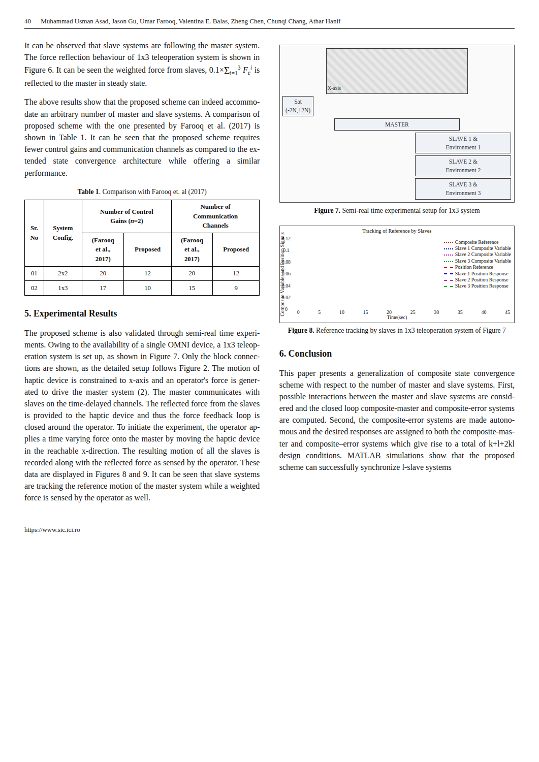40 Muhammad Usman Asad, Jason Gu, Umar Farooq, Valentina E. Balas, Zheng Chen, Chunqi Chang, Athar Hanif
It can be observed that slave systems are following the master system. The force reflection behaviour of 1x3 teleoperation system is shown in Figure 6. It can be seen the weighted force from slaves, 0.1×Σi=13 Fei is reflected to the master in steady state.
The above results show that the proposed scheme can indeed accommodate an arbitrary number of master and slave systems. A comparison of proposed scheme with the one presented by Farooq et al. (2017) is shown in Table 1. It can be seen that the proposed scheme requires fewer control gains and communication channels as compared to the extended state convergence architecture while offering a similar performance.
Table 1. Comparison with Farooq et. al (2017)
| Sr. No | System Config. | Number of Control Gains ( n =2) | Number of Communication Channels |
| --- | --- | --- | --- |
| (Farooq et al., 2017) | Proposed | (Farooq et al., 2017) | Proposed |
| 01 | 2x2 | 20 | 12 | 20 | 12 |
| 02 | 1x3 | 17 | 10 | 15 | 9 |
5. Experimental Results
The proposed scheme is also validated through semi-real time experiments. Owing to the availability of a single OMNI device, a 1x3 teleoperation system is set up, as shown in Figure 7. Only the block connections are shown, as the detailed setup follows Figure 2. The motion of haptic device is constrained to x-axis and an operator's force is generated to drive the master system (2). The master communicates with slaves on the time-delayed channels. The reflected force from the slaves is provided to the haptic device and thus the force feedback loop is closed around the operator. To initiate the experiment, the operator applies a time varying force onto the master by moving the haptic device in the reachable x-direction. The resulting motion of all the slaves is recorded along with the reflected force as sensed by the operator. These data are displayed in Figures 8 and 9. It can be seen that slave systems are tracking the reference motion of the master system while a weighted force is sensed by the operator as well.
X-axis
Sat
(-2N,+2N)
MASTER
SLAVE 1 &
Environment 1
SLAVE 2 &
Environment 2
SLAVE 3 &
Environment 3
Figure 7. Semi-real time experimental setup for 1x3 system
Tracking of Reference by Slaves
Composite Variables and Position Signals
0.12
0.1
0.08
0.06
0.04
0.02
0
Composite Reference
Slave 1 Composite Variable
Slave 2 Composite Variable
Slave 3 Composite Variable
Position Reference
Slave 1 Position Response
Slave 2 Position Response
Slave 3 Position Response
0
5
10
15
20
25
30
35
40
45
Time(sec)
Figure 8. Reference tracking by slaves in 1x3 teleoperation system of Figure 7
6. Conclusion
This paper presents a generalization of composite state convergence scheme with respect to the number of master and slave systems. First, possible interactions between the master and slave systems are considered and the closed loop composite-master and composite-error systems are computed. Second, the composite-error systems are made autonomous and the desired responses are assigned to both the composite-master and composite–error systems which give rise to a total of k+l+2kl design conditions. MATLAB simulations show that the proposed scheme can successfully synchronize l-slave systems
https://www.sic.ici.ro